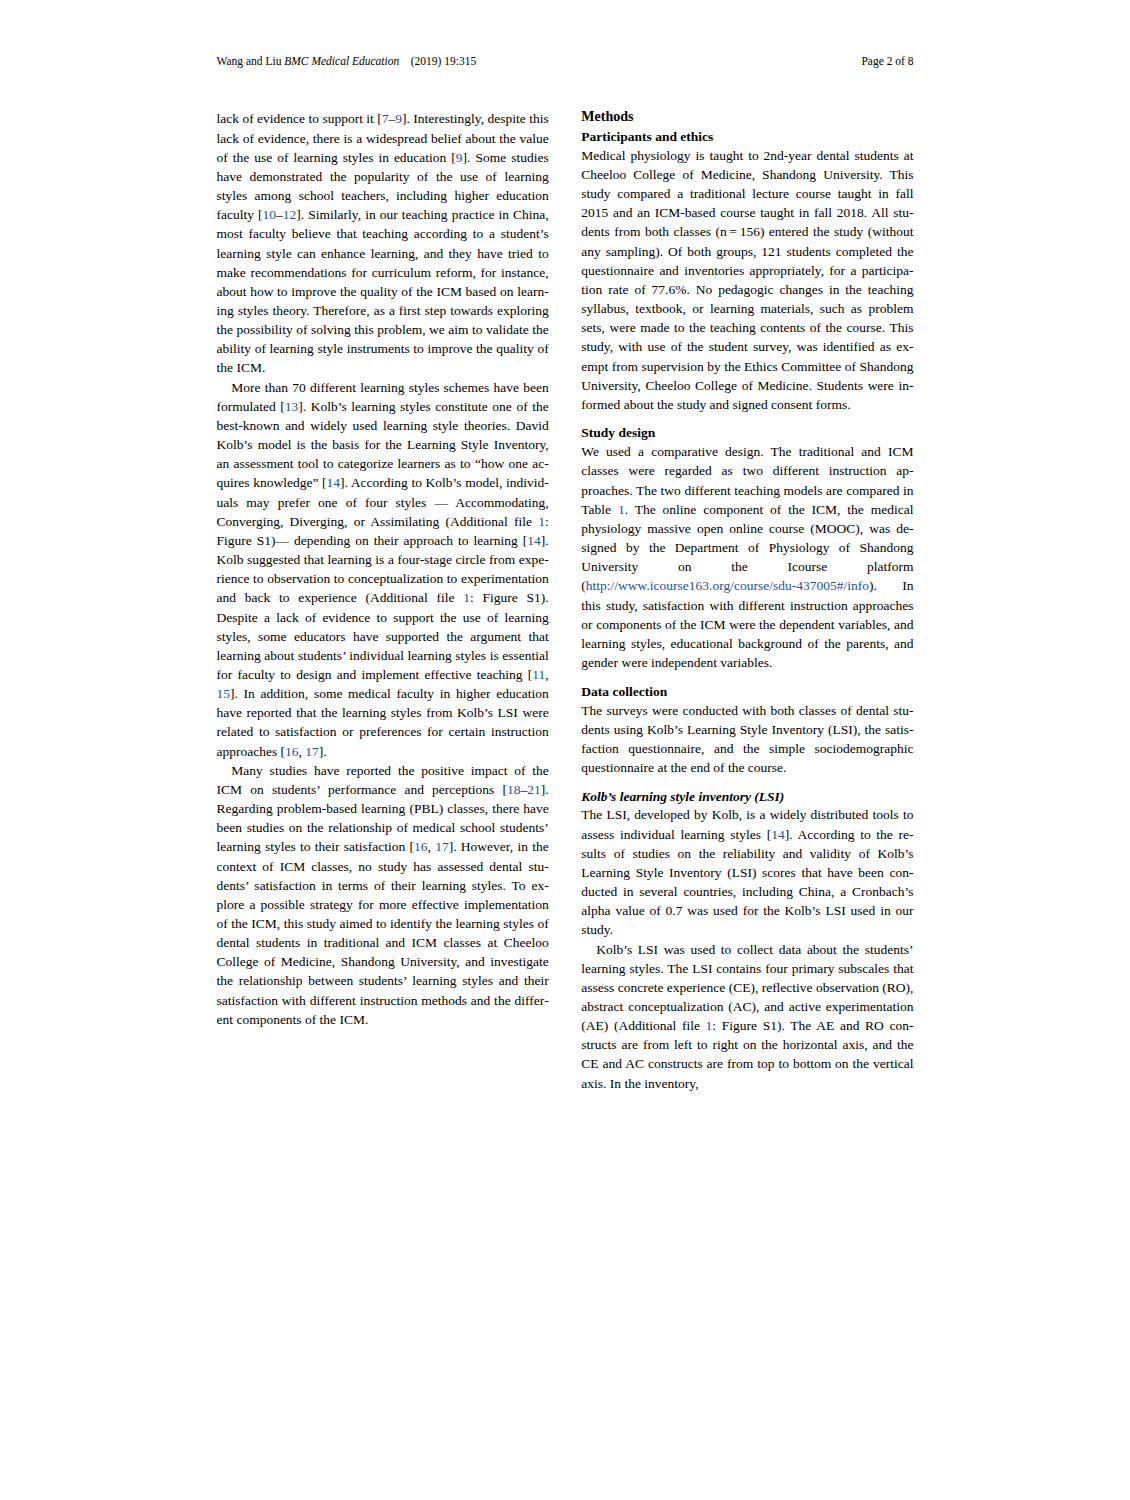Wang and Liu BMC Medical Education (2019) 19:315
Page 2 of 8
lack of evidence to support it [7–9]. Interestingly, despite this lack of evidence, there is a widespread belief about the value of the use of learning styles in education [9]. Some studies have demonstrated the popularity of the use of learning styles among school teachers, including higher education faculty [10–12]. Similarly, in our teaching practice in China, most faculty believe that teaching according to a student’s learning style can enhance learning, and they have tried to make recommendations for curriculum reform, for instance, about how to improve the quality of the ICM based on learning styles theory. Therefore, as a first step towards exploring the possibility of solving this problem, we aim to validate the ability of learning style instruments to improve the quality of the ICM.
More than 70 different learning styles schemes have been formulated [13]. Kolb’s learning styles constitute one of the best-known and widely used learning style theories. David Kolb’s model is the basis for the Learning Style Inventory, an assessment tool to categorize learners as to “how one acquires knowledge” [14]. According to Kolb’s model, individuals may prefer one of four styles — Accommodating, Converging, Diverging, or Assimilating (Additional file 1: Figure S1)— depending on their approach to learning [14]. Kolb suggested that learning is a four-stage circle from experience to observation to conceptualization to experimentation and back to experience (Additional file 1: Figure S1). Despite a lack of evidence to support the use of learning styles, some educators have supported the argument that learning about students’ individual learning styles is essential for faculty to design and implement effective teaching [11, 15]. In addition, some medical faculty in higher education have reported that the learning styles from Kolb’s LSI were related to satisfaction or preferences for certain instruction approaches [16, 17].
Many studies have reported the positive impact of the ICM on students’ performance and perceptions [18–21]. Regarding problem-based learning (PBL) classes, there have been studies on the relationship of medical school students’ learning styles to their satisfaction [16, 17]. However, in the context of ICM classes, no study has assessed dental students’ satisfaction in terms of their learning styles. To explore a possible strategy for more effective implementation of the ICM, this study aimed to identify the learning styles of dental students in traditional and ICM classes at Cheeloo College of Medicine, Shandong University, and investigate the relationship between students’ learning styles and their satisfaction with different instruction methods and the different components of the ICM.
Methods
Participants and ethics
Medical physiology is taught to 2nd-year dental students at Cheeloo College of Medicine, Shandong University. This study compared a traditional lecture course taught in fall 2015 and an ICM-based course taught in fall 2018. All students from both classes (n = 156) entered the study (without any sampling). Of both groups, 121 students completed the questionnaire and inventories appropriately, for a participation rate of 77.6%. No pedagogic changes in the teaching syllabus, textbook, or learning materials, such as problem sets, were made to the teaching contents of the course. This study, with use of the student survey, was identified as exempt from supervision by the Ethics Committee of Shandong University, Cheeloo College of Medicine. Students were informed about the study and signed consent forms.
Study design
We used a comparative design. The traditional and ICM classes were regarded as two different instruction approaches. The two different teaching models are compared in Table 1. The online component of the ICM, the medical physiology massive open online course (MOOC), was designed by the Department of Physiology of Shandong University on the Icourse platform (http://www.icourse163.org/course/sdu-437005#/info). In this study, satisfaction with different instruction approaches or components of the ICM were the dependent variables, and learning styles, educational background of the parents, and gender were independent variables.
Data collection
The surveys were conducted with both classes of dental students using Kolb’s Learning Style Inventory (LSI), the satisfaction questionnaire, and the simple sociodemographic questionnaire at the end of the course.
Kolb’s learning style inventory (LSI)
The LSI, developed by Kolb, is a widely distributed tools to assess individual learning styles [14]. According to the results of studies on the reliability and validity of Kolb’s Learning Style Inventory (LSI) scores that have been conducted in several countries, including China, a Cronbach’s alpha value of 0.7 was used for the Kolb’s LSI used in our study.
Kolb’s LSI was used to collect data about the students’ learning styles. The LSI contains four primary subscales that assess concrete experience (CE), reflective observation (RO), abstract conceptualization (AC), and active experimentation (AE) (Additional file 1: Figure S1). The AE and RO constructs are from left to right on the horizontal axis, and the CE and AC constructs are from top to bottom on the vertical axis. In the inventory,